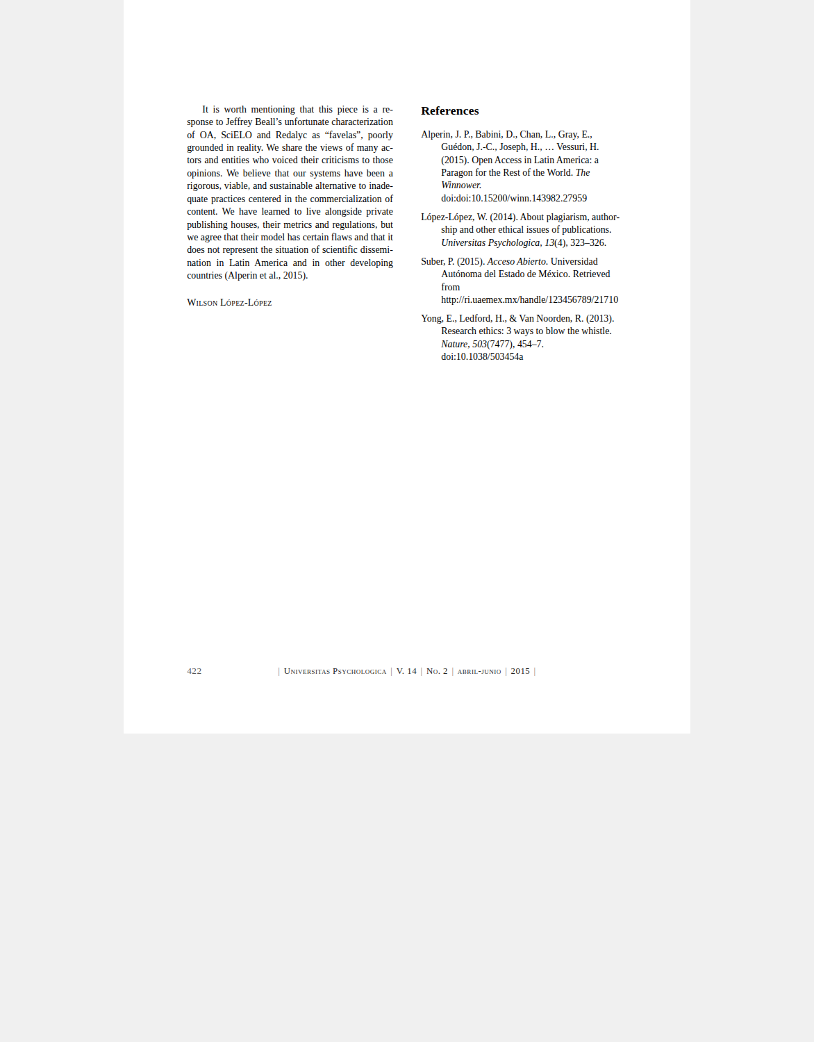It is worth mentioning that this piece is a response to Jeffrey Beall’s unfortunate characterization of OA, SciELO and Redalyc as “favelas”, poorly grounded in reality. We share the views of many actors and entities who voiced their criticisms to those opinions. We believe that our systems have been a rigorous, viable, and sustainable alternative to inadequate practices centered in the commercialization of content. We have learned to live alongside private publishing houses, their metrics and regulations, but we agree that their model has certain flaws and that it does not represent the situation of scientific dissemination in Latin America and in other developing countries (Alperin et al., 2015).
Wilson López-López
References
Alperin, J. P., Babini, D., Chan, L., Gray, E., Guédon, J.-C., Joseph, H., … Vessuri, H. (2015). Open Access in Latin America: a Paragon for the Rest of the World. The Winnower. doi:doi:10.15200/winn.143982.27959
López-López, W. (2014). About plagiarism, authorship and other ethical issues of publications. Universitas Psychologica, 13(4), 323–326.
Suber, P. (2015). Acceso Abierto. Universidad Autónoma del Estado de México. Retrieved from http://ri.uaemex.mx/handle/123456789/21710
Yong, E., Ledford, H., & Van Noorden, R. (2013). Research ethics: 3 ways to blow the whistle. Nature, 503(7477), 454–7. doi:10.1038/503454a
422
|Universitas Psychologica|V. 14|No. 2|abril-junio|2015|